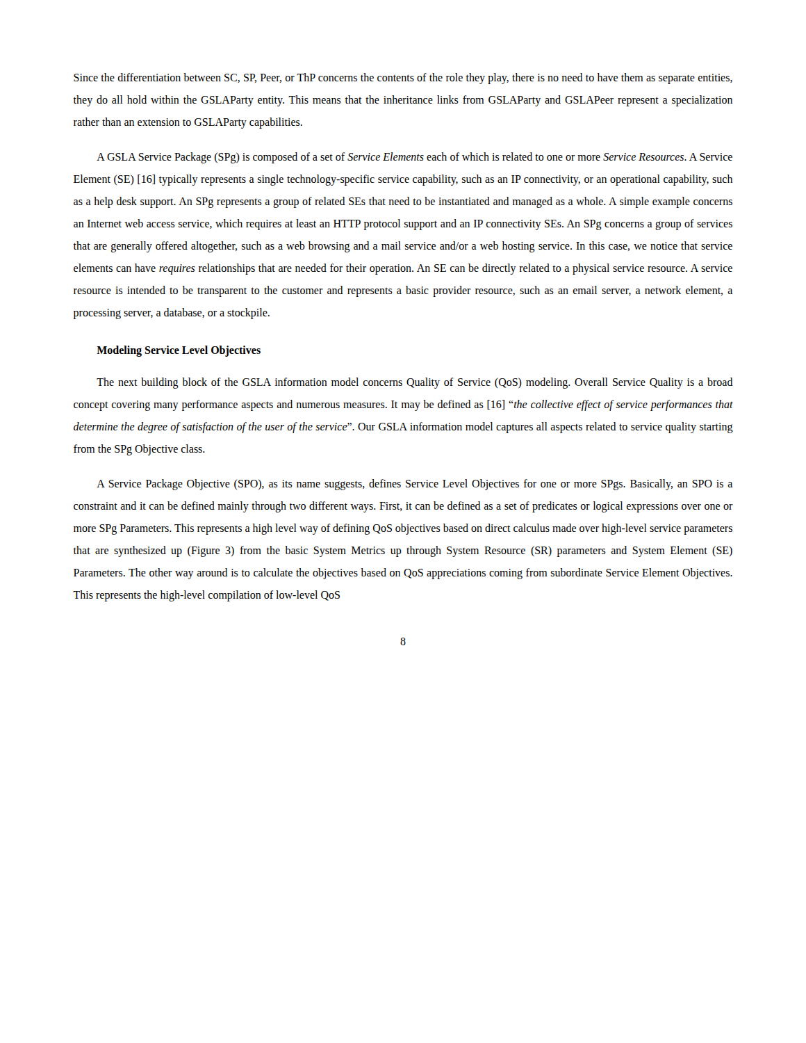Since the differentiation between SC, SP, Peer, or ThP concerns the contents of the role they play, there is no need to have them as separate entities, they do all hold within the GSLAParty entity. This means that the inheritance links from GSLAParty and GSLAPeer represent a specialization rather than an extension to GSLAParty capabilities.
A GSLA Service Package (SPg) is composed of a set of Service Elements each of which is related to one or more Service Resources. A Service Element (SE) [16] typically represents a single technology-specific service capability, such as an IP connectivity, or an operational capability, such as a help desk support. An SPg represents a group of related SEs that need to be instantiated and managed as a whole. A simple example concerns an Internet web access service, which requires at least an HTTP protocol support and an IP connectivity SEs. An SPg concerns a group of services that are generally offered altogether, such as a web browsing and a mail service and/or a web hosting service. In this case, we notice that service elements can have requires relationships that are needed for their operation. An SE can be directly related to a physical service resource. A service resource is intended to be transparent to the customer and represents a basic provider resource, such as an email server, a network element, a processing server, a database, or a stockpile.
Modeling Service Level Objectives
The next building block of the GSLA information model concerns Quality of Service (QoS) modeling. Overall Service Quality is a broad concept covering many performance aspects and numerous measures. It may be defined as [16] “the collective effect of service performances that determine the degree of satisfaction of the user of the service”. Our GSLA information model captures all aspects related to service quality starting from the SPg Objective class.
A Service Package Objective (SPO), as its name suggests, defines Service Level Objectives for one or more SPgs. Basically, an SPO is a constraint and it can be defined mainly through two different ways. First, it can be defined as a set of predicates or logical expressions over one or more SPg Parameters. This represents a high level way of defining QoS objectives based on direct calculus made over high-level service parameters that are synthesized up (Figure 3) from the basic System Metrics up through System Resource (SR) parameters and System Element (SE) Parameters. The other way around is to calculate the objectives based on QoS appreciations coming from subordinate Service Element Objectives. This represents the high-level compilation of low-level QoS
8